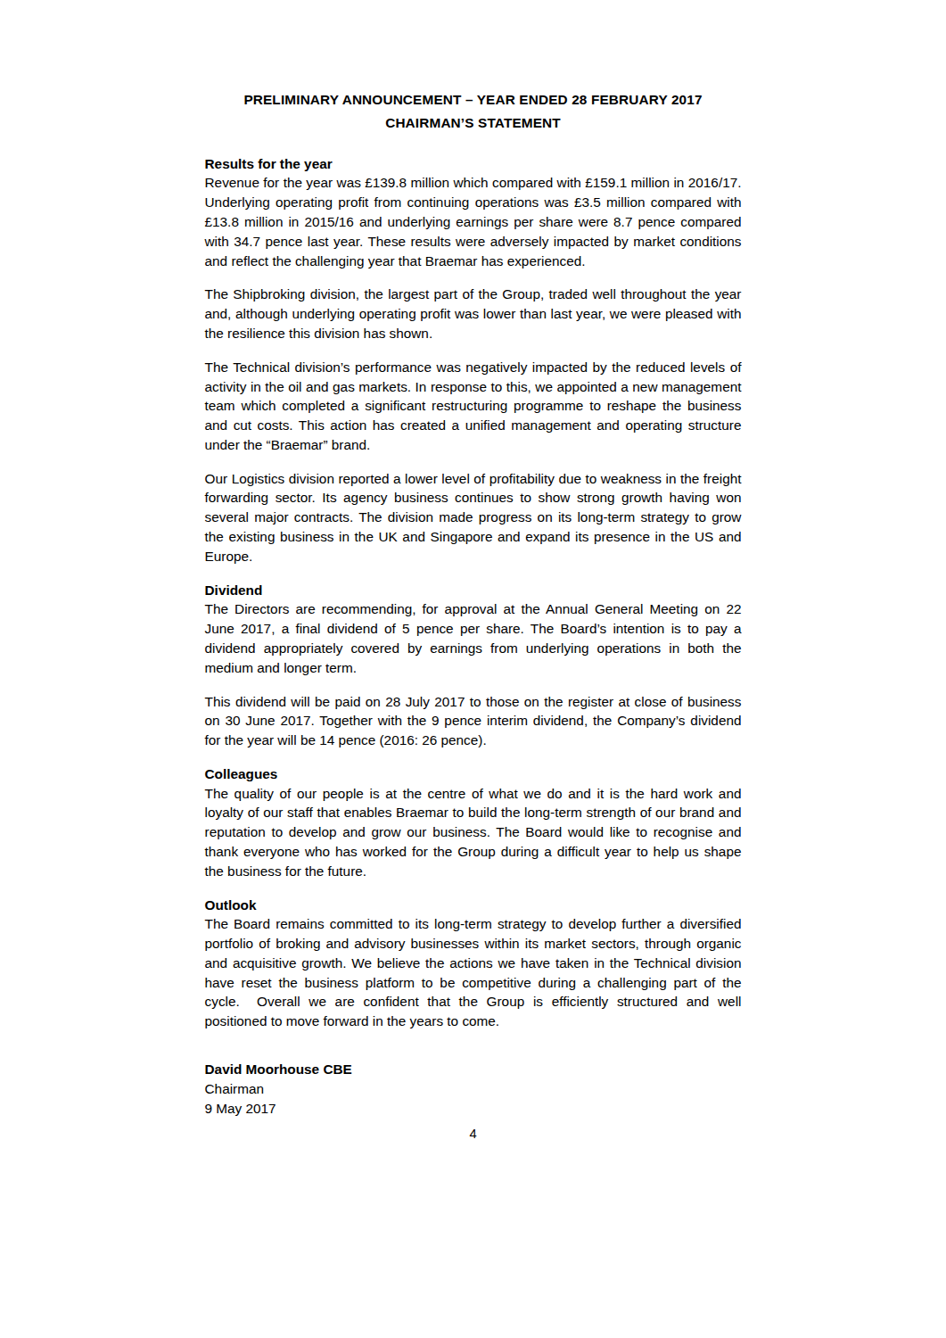PRELIMINARY ANNOUNCEMENT – YEAR ENDED 28 FEBRUARY 2017
CHAIRMAN’S STATEMENT
Results for the year
Revenue for the year was £139.8 million which compared with £159.1 million in 2016/17. Underlying operating profit from continuing operations was £3.5 million compared with £13.8 million in 2015/16 and underlying earnings per share were 8.7 pence compared with 34.7 pence last year. These results were adversely impacted by market conditions and reflect the challenging year that Braemar has experienced.
The Shipbroking division, the largest part of the Group, traded well throughout the year and, although underlying operating profit was lower than last year, we were pleased with the resilience this division has shown.
The Technical division’s performance was negatively impacted by the reduced levels of activity in the oil and gas markets. In response to this, we appointed a new management team which completed a significant restructuring programme to reshape the business and cut costs. This action has created a unified management and operating structure under the “Braemar” brand.
Our Logistics division reported a lower level of profitability due to weakness in the freight forwarding sector. Its agency business continues to show strong growth having won several major contracts. The division made progress on its long-term strategy to grow the existing business in the UK and Singapore and expand its presence in the US and Europe.
Dividend
The Directors are recommending, for approval at the Annual General Meeting on 22 June 2017, a final dividend of 5 pence per share. The Board’s intention is to pay a dividend appropriately covered by earnings from underlying operations in both the medium and longer term.
This dividend will be paid on 28 July 2017 to those on the register at close of business on 30 June 2017. Together with the 9 pence interim dividend, the Company’s dividend for the year will be 14 pence (2016: 26 pence).
Colleagues
The quality of our people is at the centre of what we do and it is the hard work and loyalty of our staff that enables Braemar to build the long-term strength of our brand and reputation to develop and grow our business. The Board would like to recognise and thank everyone who has worked for the Group during a difficult year to help us shape the business for the future.
Outlook
The Board remains committed to its long-term strategy to develop further a diversified portfolio of broking and advisory businesses within its market sectors, through organic and acquisitive growth. We believe the actions we have taken in the Technical division have reset the business platform to be competitive during a challenging part of the cycle. Overall we are confident that the Group is efficiently structured and well positioned to move forward in the years to come.
David Moorhouse CBE
Chairman
9 May 2017
4